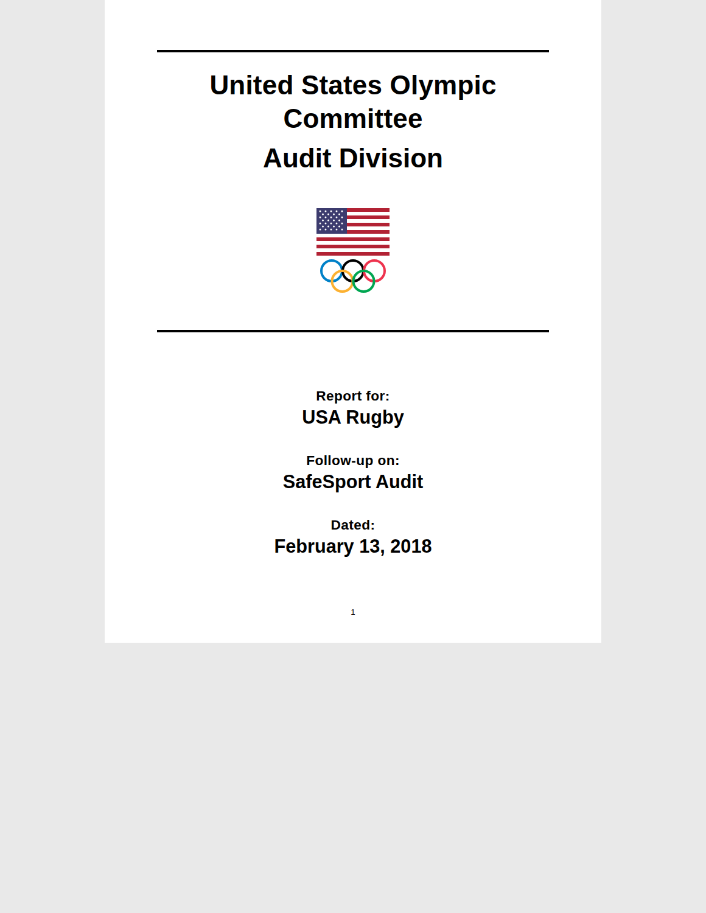United States Olympic Committee
Audit Division
Report for:
USA Rugby
Follow-up on:
SafeSport Audit
Dated:
February 13, 2018
1